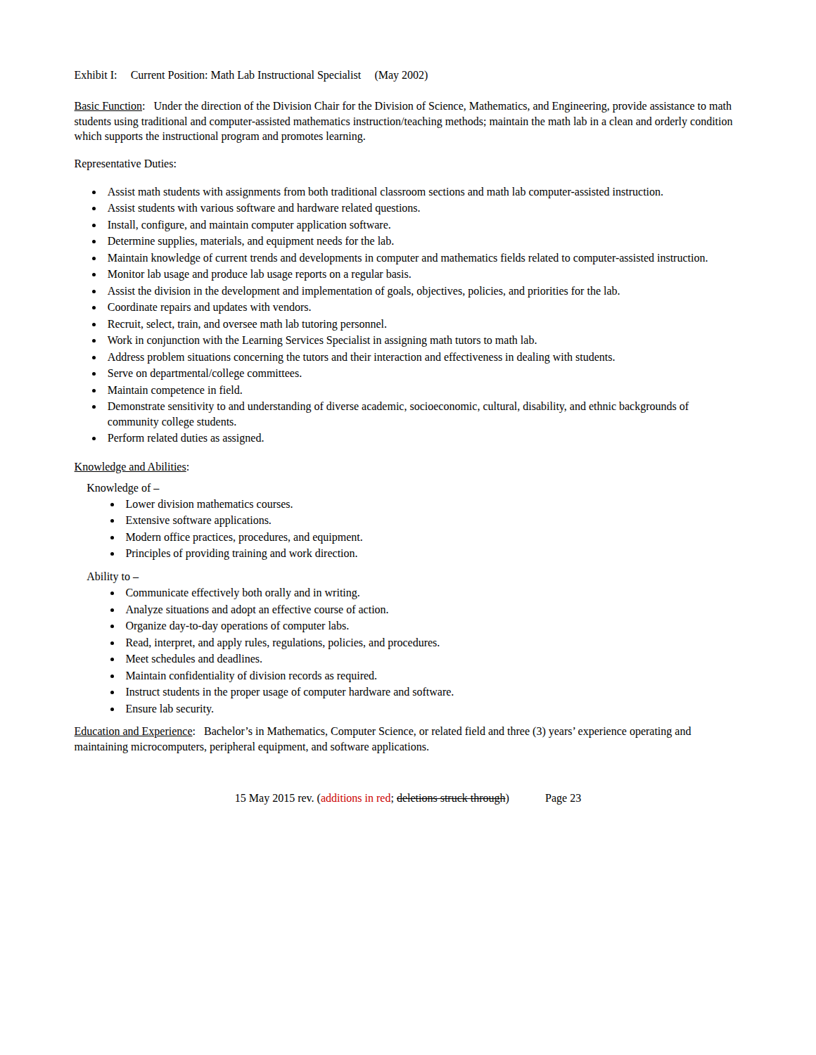Exhibit I: Current Position: Math Lab Instructional Specialist(May 2002)
Basic Function: Under the direction of the Division Chair for the Division of Science, Mathematics, and Engineering, provide assistance to math students using traditional and computer-assisted mathematics instruction/teaching methods; maintain the math lab in a clean and orderly condition which supports the instructional program and promotes learning.
Representative Duties:
Assist math students with assignments from both traditional classroom sections and math lab computer-assisted instruction.
Assist students with various software and hardware related questions.
Install, configure, and maintain computer application software.
Determine supplies, materials, and equipment needs for the lab.
Maintain knowledge of current trends and developments in computer and mathematics fields related to computer-assisted instruction.
Monitor lab usage and produce lab usage reports on a regular basis.
Assist the division in the development and implementation of goals, objectives, policies, and priorities for the lab.
Coordinate repairs and updates with vendors.
Recruit, select, train, and oversee math lab tutoring personnel.
Work in conjunction with the Learning Services Specialist in assigning math tutors to math lab.
Address problem situations concerning the tutors and their interaction and effectiveness in dealing with students.
Serve on departmental/college committees.
Maintain competence in field.
Demonstrate sensitivity to and understanding of diverse academic, socioeconomic, cultural, disability, and ethnic backgrounds of community college students.
Perform related duties as assigned.
Knowledge and Abilities:
Knowledge of –
Lower division mathematics courses.
Extensive software applications.
Modern office practices, procedures, and equipment.
Principles of providing training and work direction.
Ability to –
Communicate effectively both orally and in writing.
Analyze situations and adopt an effective course of action.
Organize day-to-day operations of computer labs.
Read, interpret, and apply rules, regulations, policies, and procedures.
Meet schedules and deadlines.
Maintain confidentiality of division records as required.
Instruct students in the proper usage of computer hardware and software.
Ensure lab security.
Education and Experience: Bachelor’s in Mathematics, Computer Science, or related field and three (3) years’ experience operating and maintaining microcomputers, peripheral equipment, and software applications.
15 May 2015 rev. (additions in red; deletions struck through)Page 23